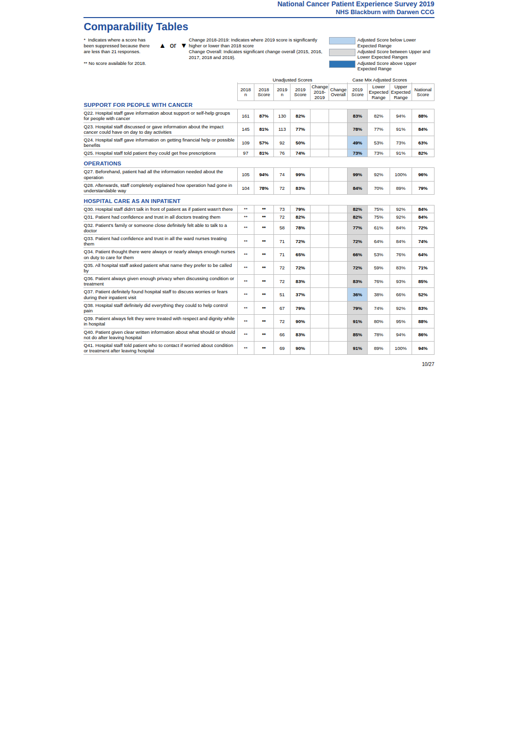National Cancer Patient Experience Survey 2019
NHS Blackburn with Darwen CCG
Comparability Tables
| * Indicates where a score has been suppressed because there are less than 21 responses. ** No score available for 2018. | ▲ or ▼ | Change 2018-2019: Indicates where 2019 score is significantly higher or lower than 2018 score Change Overall: Indicates significant change overall (2015, 2016, 2017, 2018 and 2019). | / / Adjusted Score below Lower Expected Range / / / Adjusted Score between Upper and Lower Expected Ranges / / / Adjusted Score above Upper Expected Range / |
| | Unadjusted Scores | Case Mix Adjusted Scores | |
| | 2018 n | 2018 Score | 2019 n | 2019 Score | Change 2018- 2019 | Change Overall | 2019 Score | Lower Expected Range | Upper Expected Range | National Score |
| SUPPORT FOR PEOPLE WITH CANCER |
| Q22. Hospital staff gave information about support or self-help groups for people with cancer | 161 | 87% | 130 | 82% | | | 83% | 82% | 94% | 88% |
| Q23. Hospital staff discussed or gave information about the impact cancer could have on day to day activities | 145 | 81% | 113 | 77% | | | 78% | 77% | 91% | 84% |
| Q24. Hospital staff gave information on getting financial help or possible benefits | 109 | 57% | 92 | 50% | | | 49% | 53% | 73% | 63% |
| Q25. Hospital staff told patient they could get free prescriptions | 97 | 81% | 76 | 74% | | | 73% | 73% | 91% | 82% |
| OPERATIONS |
| Q27. Beforehand, patient had all the information needed about the operation | 105 | 94% | 74 | 99% | | | 99% | 92% | 100% | 96% |
| Q28. Afterwards, staff completely explained how operation had gone in understandable way | 104 | 78% | 72 | 83% | | | 84% | 70% | 89% | 79% |
| HOSPITAL CARE AS AN INPATIENT |
| Q30. Hospital staff didn't talk in front of patient as if patient wasn't there | ** | ** | 73 | 79% | | | 82% | 75% | 92% | 84% |
| Q31. Patient had confidence and trust in all doctors treating them | ** | ** | 72 | 82% | | | 82% | 75% | 92% | 84% |
| Q32. Patient's family or someone close definitely felt able to talk to a doctor | ** | ** | 58 | 78% | | | 77% | 61% | 84% | 72% |
| Q33. Patient had confidence and trust in all the ward nurses treating them | ** | ** | 71 | 72% | | | 72% | 64% | 84% | 74% |
| Q34. Patient thought there were always or nearly always enough nurses on duty to care for them | ** | ** | 71 | 65% | | | 66% | 53% | 76% | 64% |
| Q35. All hospital staff asked patient what name they prefer to be called by | ** | ** | 72 | 72% | | | 72% | 59% | 83% | 71% |
| Q36. Patient always given enough privacy when discussing condition or treatment | ** | ** | 72 | 83% | | | 83% | 76% | 93% | 85% |
| Q37. Patient definitely found hospital staff to discuss worries or fears during their inpatient visit | ** | ** | 51 | 37% | | | 36% | 38% | 66% | 52% |
| Q38. Hospital staff definitely did everything they could to help control pain | ** | ** | 67 | 79% | | | 79% | 74% | 92% | 83% |
| Q39. Patient always felt they were treated with respect and dignity while in hospital | ** | ** | 72 | 90% | | | 91% | 80% | 95% | 88% |
| Q40. Patient given clear written information about what should or should not do after leaving hospital | ** | ** | 66 | 83% | | | 85% | 78% | 94% | 86% |
| Q41. Hospital staff told patient who to contact if worried about condition or treatment after leaving hospital | ** | ** | 69 | 90% | | | 91% | 89% | 100% | 94% |
10/27